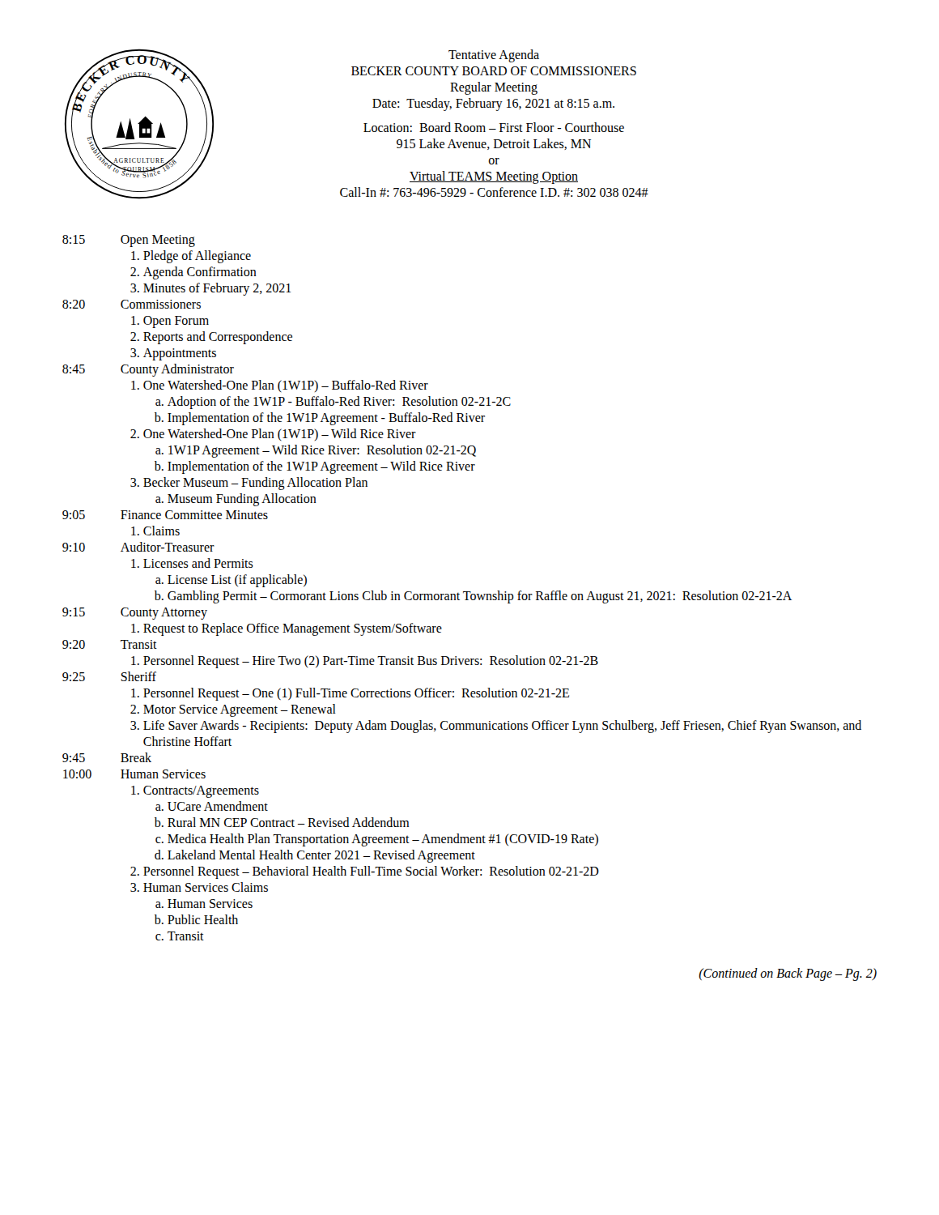BECKER COUNTY Established to Serve Since 1858 FORESTRY · INDUSTRY AGRICULTURE TOURISM
Tentative Agenda
BECKER COUNTY BOARD OF COMMISSIONERS
Regular Meeting
Date: Tuesday, February 16, 2021 at 8:15 a.m.
Location: Board Room – First Floor - Courthouse
915 Lake Avenue, Detroit Lakes, MN
or
Virtual TEAMS Meeting Option
Call-In #: 763-496-5929 - Conference I.D. #: 302 038 024#
| 8:15 | Open Meeting Pledge of Allegiance Agenda Confirmation Minutes of February 2, 2021 |
| 8:20 | Commissioners Open Forum Reports and Correspondence Appointments |
| 8:45 | County Administrator One Watershed-One Plan (1W1P) – Buffalo-Red River Adoption of the 1W1P - Buffalo-Red River: Resolution 02-21-2C Implementation of the 1W1P Agreement - Buffalo-Red River One Watershed-One Plan (1W1P) – Wild Rice River 1W1P Agreement – Wild Rice River: Resolution 02-21-2Q Implementation of the 1W1P Agreement – Wild Rice River Becker Museum – Funding Allocation Plan Museum Funding Allocation |
| 9:05 | Finance Committee Minutes Claims |
| 9:10 | Auditor-Treasurer Licenses and Permits License List (if applicable) Gambling Permit – Cormorant Lions Club in Cormorant Township for Raffle on August 21, 2021: Resolution 02-21-2A |
| 9:15 | County Attorney Request to Replace Office Management System/Software |
| 9:20 | Transit Personnel Request – Hire Two (2) Part-Time Transit Bus Drivers: Resolution 02-21-2B |
| 9:25 | Sheriff Personnel Request – One (1) Full-Time Corrections Officer: Resolution 02-21-2E Motor Service Agreement – Renewal Life Saver Awards - Recipients: Deputy Adam Douglas, Communications Officer Lynn Schulberg, Jeff Friesen, Chief Ryan Swanson, and Christine Hoffart |
| 9:45 | Break |
| 10:00 | Human Services Contracts/Agreements UCare Amendment Rural MN CEP Contract – Revised Addendum Medica Health Plan Transportation Agreement – Amendment #1 (COVID-19 Rate) Lakeland Mental Health Center 2021 – Revised Agreement Personnel Request – Behavioral Health Full-Time Social Worker: Resolution 02-21-2D Human Services Claims Human Services Public Health Transit |
(Continued on Back Page – Pg. 2)